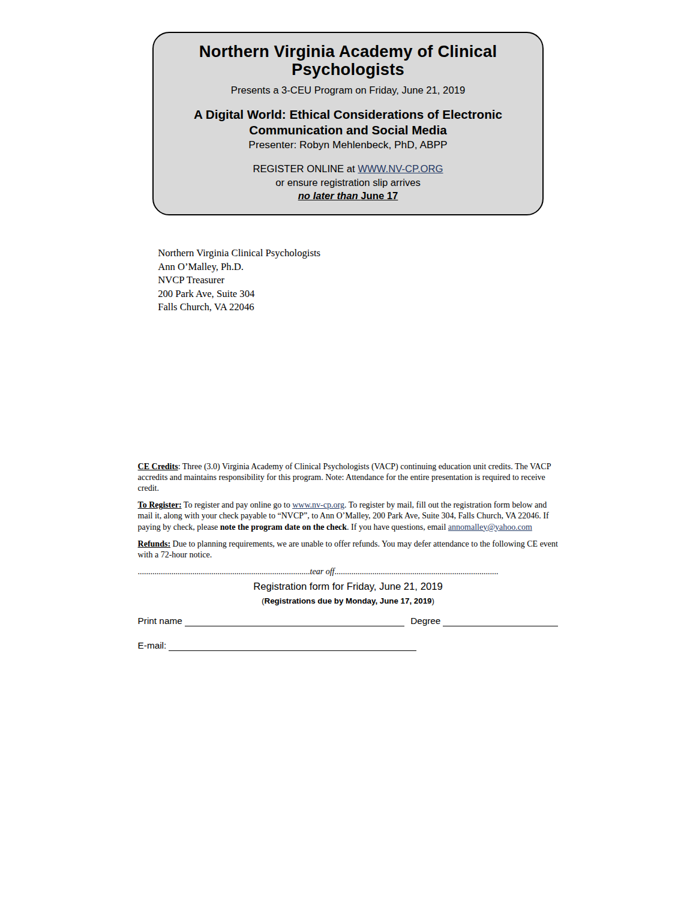Northern Virginia Academy of Clinical Psychologists
Presents a 3-CEU Program on Friday, June 21, 2019
A Digital World: Ethical Considerations of Electronic
Communication and Social Media
Presenter: Robyn Mehlenbeck, PhD, ABPP
REGISTER ONLINE at WWW.NV-CP.ORG
or ensure registration slip arrives
no later than June 17
Northern Virginia Clinical Psychologists
Ann O’Malley, Ph.D.
NVCP Treasurer
200 Park Ave, Suite 304
Falls Church, VA 22046
CE Credits: Three (3.0) Virginia Academy of Clinical Psychologists (VACP) continuing education unit credits. The VACP accredits and maintains responsibility for this program. Note: Attendance for the entire presentation is required to receive credit.
To Register: To register and pay online go to www.nv-cp.org. To register by mail, fill out the registration form below and mail it, along with your check payable to “NVCP”, to Ann O’Malley, 200 Park Ave, Suite 304, Falls Church, VA 22046. If paying by check, please note the program date on the check. If you have questions, email annomalley@yahoo.com
Refunds: Due to planning requirements, we are unable to offer refunds. You may defer attendance to the following CE event with a 72-hour notice.
.................................................................................. tear off..............................................................................
Registration form for Friday, June 21, 2019
(Registrations due by Monday, June 17, 2019)
Print name Degree
E-mail: